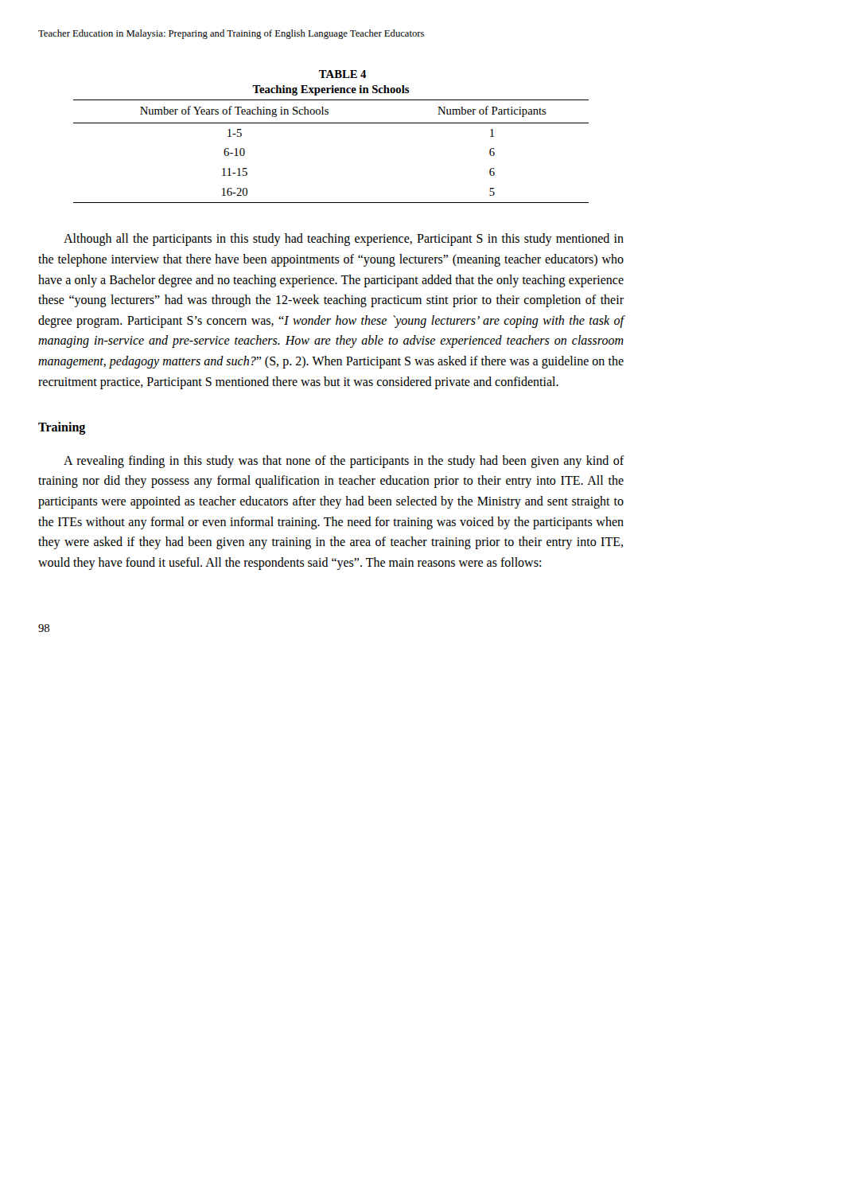Teacher Education in Malaysia: Preparing and Training of English Language Teacher Educators
TABLE 4
Teaching Experience in Schools
| Number of Years of Teaching in Schools | Number of Participants |
| --- | --- |
| 1-5 | 1 |
| 6-10 | 6 |
| 11-15 | 6 |
| 16-20 | 5 |
Although all the participants in this study had teaching experience, Participant S in this study mentioned in the telephone interview that there have been appointments of “young lecturers” (meaning teacher educators) who have a only a Bachelor degree and no teaching experience. The participant added that the only teaching experience these “young lecturers” had was through the 12-week teaching practicum stint prior to their completion of their degree program. Participant S’s concern was, “I wonder how these `young lecturers’ are coping with the task of managing in-service and pre-service teachers. How are they able to advise experienced teachers on classroom management, pedagogy matters and such?” (S, p. 2). When Participant S was asked if there was a guideline on the recruitment practice, Participant S mentioned there was but it was considered private and confidential.
Training
A revealing finding in this study was that none of the participants in the study had been given any kind of training nor did they possess any formal qualification in teacher education prior to their entry into ITE. All the participants were appointed as teacher educators after they had been selected by the Ministry and sent straight to the ITEs without any formal or even informal training. The need for training was voiced by the participants when they were asked if they had been given any training in the area of teacher training prior to their entry into ITE, would they have found it useful. All the respondents said “yes”. The main reasons were as follows:
98